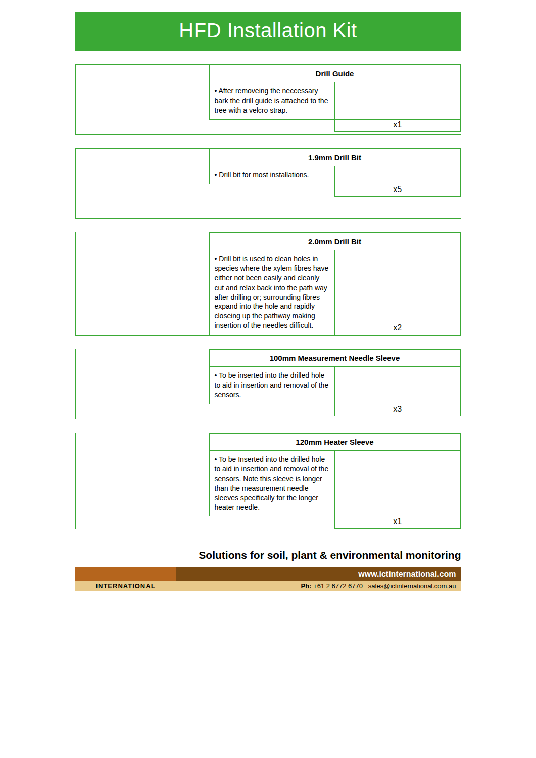HFD Installation Kit
| | / Drill Guide / / • After removeing the neccessary bark the drill guide is attached to the tree with a velcro strap. / / / / x1 / |
| | / 1.9mm Drill Bit / / • Drill bit for most installations. / / / / x5 / |
| | / 2.0mm Drill Bit / / • Drill bit is used to clean holes in species where the xylem fibres have either not been easily and cleanly cut and relax back into the path way after drilling or; surrounding fibres expand into the hole and rapidly closeing up the pathway making insertion of the needles difficult. / x2 / |
| | / 100mm Measurement Needle Sleeve / / • To be inserted into the drilled hole to aid in insertion and removal of the sensors. / / / / x3 / |
| | / 120mm Heater Sleeve / / • To be Inserted into the drilled hole to aid in insertion and removal of the sensors. Note this sleeve is longer than the measurement needle sleeves specifically for the longer heater needle. / / / / x1 / |
Solutions for soil, plant & environmental monitoring
www.ictinternational.com
INTERNATIONAL
Ph: +61 2 6772 6770 sales@ictinternational.com.au